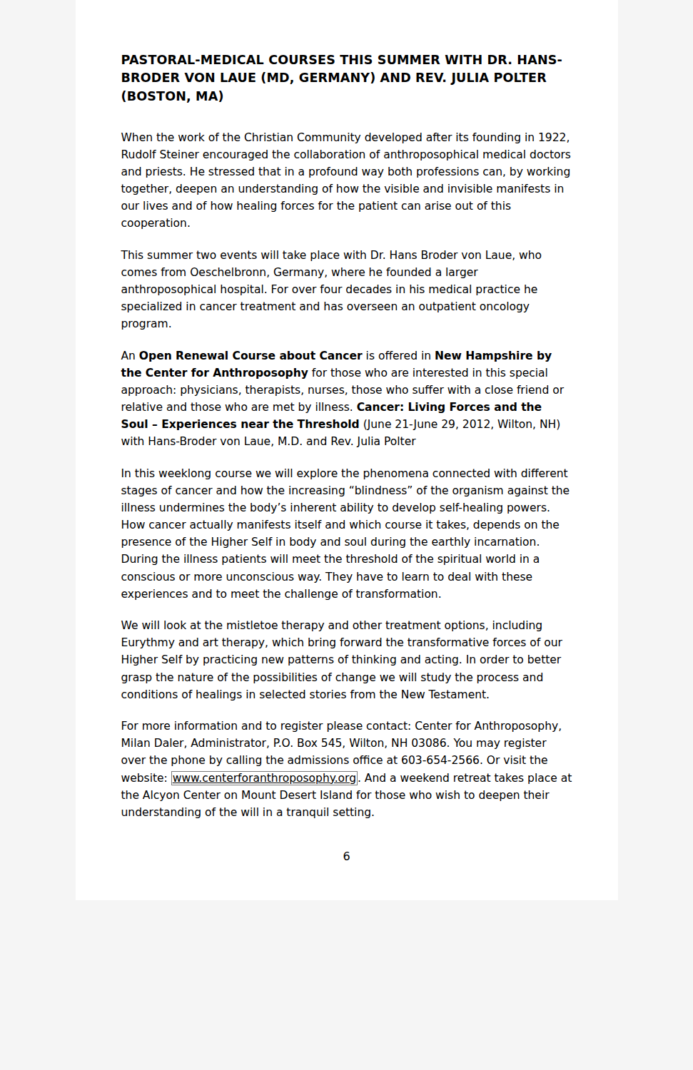Pastoral-Medical Courses This Summer with Dr. Hans-Broder von Laue (MD, Germany) and Rev. Julia Polter (Boston, MA)
When the work of the Christian Community developed after its founding in 1922, Rudolf Steiner encouraged the collaboration of anthroposophical medical doctors and priests. He stressed that in a profound way both professions can, by working together, deepen an understanding of how the visible and invisible manifests in our lives and of how healing forces for the patient can arise out of this cooperation.
This summer two events will take place with Dr. Hans Broder von Laue, who comes from Oeschelbronn, Germany, where he founded a larger anthroposophical hospital. For over four decades in his medical practice he specialized in cancer treatment and has overseen an outpatient oncology program.
An Open Renewal Course about Cancer is offered in New Hampshire by the Center for Anthroposophy for those who are interested in this special approach: physicians, therapists, nurses, those who suffer with a close friend or relative and those who are met by illness. Cancer: Living Forces and the Soul – Experiences near the Threshold (June 21-June 29, 2012, Wilton, NH) with Hans-Broder von Laue, M.D. and Rev. Julia Polter
In this weeklong course we will explore the phenomena connected with different stages of cancer and how the increasing “blindness” of the organism against the illness undermines the body’s inherent ability to develop self-healing powers. How cancer actually manifests itself and which course it takes, depends on the presence of the Higher Self in body and soul during the earthly incarnation. During the illness patients will meet the threshold of the spiritual world in a conscious or more unconscious way. They have to learn to deal with these experiences and to meet the challenge of transformation.
We will look at the mistletoe therapy and other treatment options, including Eurythmy and art therapy, which bring forward the transformative forces of our Higher Self by practicing new patterns of thinking and acting. In order to better grasp the nature of the possibilities of change we will study the process and conditions of healings in selected stories from the New Testament.
For more information and to register please contact: Center for Anthroposophy, Milan Daler, Administrator, P.O. Box 545, Wilton, NH 03086. You may register over the phone by calling the admissions office at 603-654-2566. Or visit the website: www.centerforanthroposophy.org. And a weekend retreat takes place at the Alcyon Center on Mount Desert Island for those who wish to deepen their understanding of the will in a tranquil setting.
6